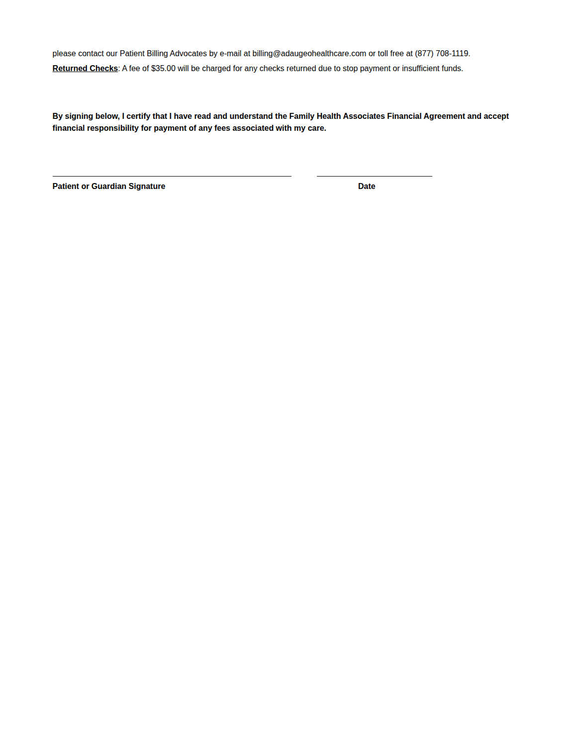please contact our Patient Billing Advocates by e-mail at billing@adaugeohealthcare.com or toll free at (877) 708-1119.
Returned Checks: A fee of $35.00 will be charged for any checks returned due to stop payment or insufficient funds.
By signing below, I certify that I have read and understand the Family Health Associates Financial Agreement and accept financial responsibility for payment of any fees associated with my care.
Patient or Guardian Signature Date